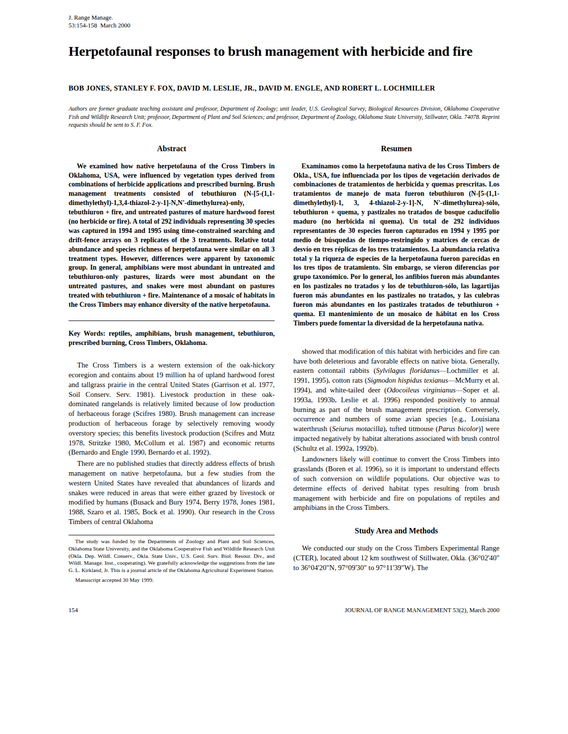J. Range Manage.
53:154-158 March 2000
Herpetofaunal responses to brush management with herbicide and fire
BOB JONES, STANLEY F. FOX, DAVID M. LESLIE, JR., DAVID M. ENGLE, AND ROBERT L. LOCHMILLER
Authors are former graduate teaching assistant and professor, Department of Zoology; unit leader, U.S. Geological Survey, Biological Resources Division, Oklahoma Cooperative Fish and Wildlife Research Unit; professor, Department of Plant and Soil Sciences; and professor, Department of Zoology, Oklahoma State University, Stillwater, Okla. 74078. Reprint requests should be sent to S. F. Fox.
Abstract
We examined how native herpetofauna of the Cross Timbers in Oklahoma, USA, were influenced by vegetation types derived from combinations of herbicide applications and prescribed burning. Brush management treatments consisted of tebuthiuron (N-[5-(1,1-dimethylethyl)-1,3,4-thiazol-2-y-1]-N,N'-dimethylurea)-only, tebuthiuron + fire, and untreated pastures of mature hardwood forest (no herbicide or fire). A total of 292 individuals representing 30 species was captured in 1994 and 1995 using time-constrained searching and drift-fence arrays on 3 replicates of the 3 treatments. Relative total abundance and species richness of herpetofauna were similar on all 3 treatment types. However, differences were apparent by taxonomic group. In general, amphibians were most abundant in untreated and tebuthiuron-only pastures, lizards were most abundant on the untreated pastures, and snakes were most abundant on pastures treated with tebuthiuron + fire. Maintenance of a mosaic of habitats in the Cross Timbers may enhance diversity of the native herpetofauna.
Key Words: reptiles, amphibians, brush management, tebuthiuron, prescribed burning, Cross Timbers, Oklahoma.
The Cross Timbers is a western extension of the oak-hickory ecoregion and contains about 19 million ha of upland hardwood forest and tallgrass prairie in the central United States (Garrison et al. 1977, Soil Conserv. Serv. 1981). Livestock production in these oak-dominated rangelands is relatively limited because of low production of herbaceous forage (Scifres 1980). Brush management can increase production of herbaceous forage by selectively removing woody overstory species; this benefits livestock production (Scifres and Mutz 1978, Stritzke 1980, McCollum et al. 1987) and economic returns (Bernardo and Engle 1990, Bernardo et al. 1992).
There are no published studies that directly address effects of brush management on native herpetofauna, but a few studies from the western United States have revealed that abundances of lizards and snakes were reduced in areas that were either grazed by livestock or modified by humans (Busack and Bury 1974, Berry 1978, Jones 1981, 1988, Szaro et al. 1985, Bock et al. 1990). Our research in the Cross Timbers of central Oklahoma
The study was funded by the Departments of Zoology and Plant and Soil Sciences, Oklahoma State University, and the Oklahoma Cooperative Fish and Wildlife Research Unit (Okla. Dep. Wildl. Conserv., Okla. State Univ., U.S. Geol. Surv. Biol. Resour. Div., and Wildl. Manage. Inst., cooperating). We gratefully acknowledge the suggestions from the late G. L. Kirkland, Jr. This is a journal article of the Oklahoma Agricultural Experiment Station.
Manuscript accepted 30 May 1999.
Resumen
Examinamos como la herpetofauna nativa de los Cross Timbers de Okla., USA, fue influenciada por los tipos de vegetación derivados de combinaciones de tratamientos de herbicida y quemas prescritas. Los tratamientos de manejo de mata fueron tebuthiuron (N-[5-(1,1-dimethylethyl)-1, 3, 4-thiazol-2-y-1]-N, N'-dimethylurea)-sólo, tebuthiuron + quema, y pastizales no tratados de bosque caducifolio maduro (no herbicida ni quema). Un total de 292 individuos representantes de 30 especies fueron capturados en 1994 y 1995 por medio de búsquedas de tiempo-restringido y matrices de cercas de desvío en tres réplicas de los tres tratamientos. La abundancia relativa total y la riqueza de especies de la herpetofauna fueron parecidas en los tres tipos de tratamiento. Sin embargo, se vieron diferencias por grupo taxonómico. Por lo general, los anfibios fueron más abundantes en los pastizales no tratados y los de tebuthiuron-sólo, las lagartijas fueron más abundantes en los pastizales no tratados, y las culebras fueron más abundantes en los pastizales tratados de tebuthiuron + quema. El mantenimiento de un mosaico de hábitat en los Cross Timbers puede fomentar la diversidad de la herpetofauna nativa.
showed that modification of this habitat with herbicides and fire can have both deleterious and favorable effects on native biota. Generally, eastern cottontail rabbits (Sylvilagus floridanus—Lochmiller et al. 1991, 1995), cotton rats (Sigmodon hispidus texianus—McMurry et al. 1994), and white-tailed deer (Odocoileus virginianus—Soper et al. 1993a, 1993b, Leslie et al. 1996) responded positively to annual burning as part of the brush management prescription. Conversely, occurrence and numbers of some avian species [e.g., Louisiana waterthrush (Seiurus motacilla), tufted titmouse (Parus bicolor)] were impacted negatively by habitat alterations associated with brush control (Schultz et al. 1992a, 1992b).
Landowners likely will continue to convert the Cross Timbers into grasslands (Boren et al. 1996), so it is important to understand effects of such conversion on wildlife populations. Our objective was to determine effects of derived habitat types resulting from brush management with herbicide and fire on populations of reptiles and amphibians in the Cross Timbers.
Study Area and Methods
We conducted our study on the Cross Timbers Experimental Range (CTER), located about 12 km southwest of Stillwater, Okla. (36°02'40" to 36°04'20"N, 97°09'30" to 97°11'39"W). The
154 JOURNAL OF RANGE MANAGEMENT 53(2), March 2000